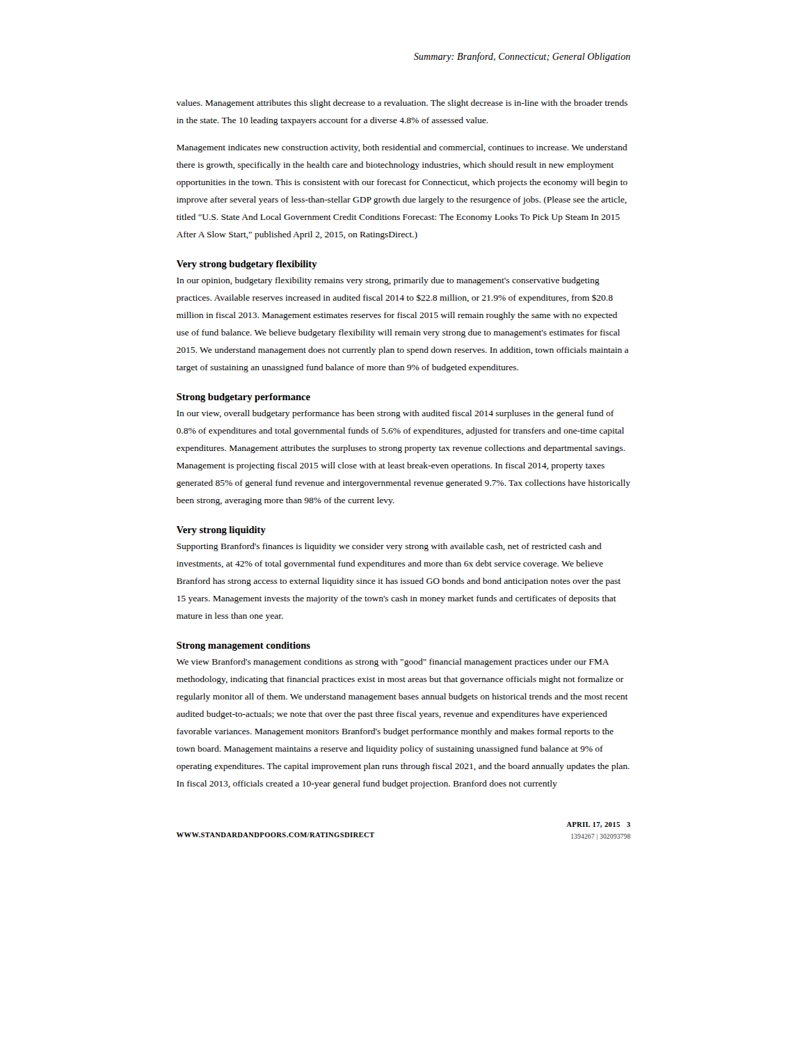Summary: Branford, Connecticut; General Obligation
values. Management attributes this slight decrease to a revaluation. The slight decrease is in-line with the broader trends in the state. The 10 leading taxpayers account for a diverse 4.8% of assessed value.
Management indicates new construction activity, both residential and commercial, continues to increase. We understand there is growth, specifically in the health care and biotechnology industries, which should result in new employment opportunities in the town. This is consistent with our forecast for Connecticut, which projects the economy will begin to improve after several years of less-than-stellar GDP growth due largely to the resurgence of jobs. (Please see the article, titled "U.S. State And Local Government Credit Conditions Forecast: The Economy Looks To Pick Up Steam In 2015 After A Slow Start," published April 2, 2015, on RatingsDirect.)
Very strong budgetary flexibility
In our opinion, budgetary flexibility remains very strong, primarily due to management's conservative budgeting practices. Available reserves increased in audited fiscal 2014 to $22.8 million, or 21.9% of expenditures, from $20.8 million in fiscal 2013. Management estimates reserves for fiscal 2015 will remain roughly the same with no expected use of fund balance. We believe budgetary flexibility will remain very strong due to management's estimates for fiscal 2015. We understand management does not currently plan to spend down reserves. In addition, town officials maintain a target of sustaining an unassigned fund balance of more than 9% of budgeted expenditures.
Strong budgetary performance
In our view, overall budgetary performance has been strong with audited fiscal 2014 surpluses in the general fund of 0.8% of expenditures and total governmental funds of 5.6% of expenditures, adjusted for transfers and one-time capital expenditures. Management attributes the surpluses to strong property tax revenue collections and departmental savings. Management is projecting fiscal 2015 will close with at least break-even operations. In fiscal 2014, property taxes generated 85% of general fund revenue and intergovernmental revenue generated 9.7%. Tax collections have historically been strong, averaging more than 98% of the current levy.
Very strong liquidity
Supporting Branford's finances is liquidity we consider very strong with available cash, net of restricted cash and investments, at 42% of total governmental fund expenditures and more than 6x debt service coverage. We believe Branford has strong access to external liquidity since it has issued GO bonds and bond anticipation notes over the past 15 years. Management invests the majority of the town's cash in money market funds and certificates of deposits that mature in less than one year.
Strong management conditions
We view Branford's management conditions as strong with "good" financial management practices under our FMA methodology, indicating that financial practices exist in most areas but that governance officials might not formalize or regularly monitor all of them. We understand management bases annual budgets on historical trends and the most recent audited budget-to-actuals; we note that over the past three fiscal years, revenue and expenditures have experienced favorable variances. Management monitors Branford's budget performance monthly and makes formal reports to the town board. Management maintains a reserve and liquidity policy of sustaining unassigned fund balance at 9% of operating expenditures. The capital improvement plan runs through fiscal 2021, and the board annually updates the plan. In fiscal 2013, officials created a 10-year general fund budget projection. Branford does not currently
WWW.STANDARDANDPOORS.COM/RATINGSDIRECT
APRIL 17, 2015 3
1394267 | 302093798